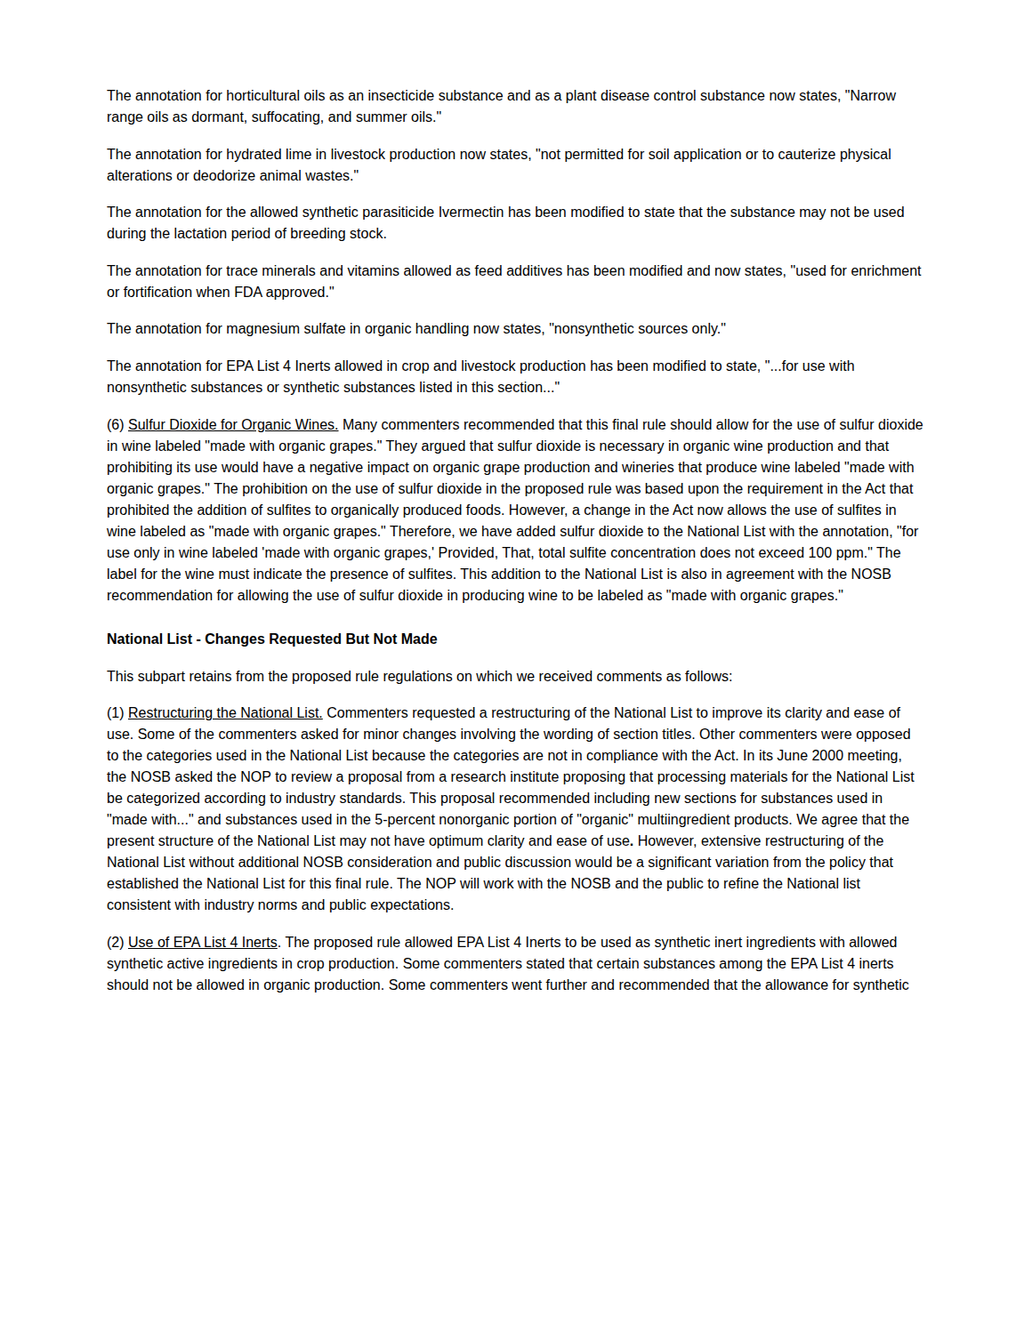The annotation for horticultural oils as an insecticide substance and as a plant disease control substance now states, "Narrow range oils as dormant, suffocating, and summer oils."
The annotation for hydrated lime in livestock production now states, "not permitted for soil application or to cauterize physical alterations or deodorize animal wastes."
The annotation for the allowed synthetic parasiticide Ivermectin has been modified to state that the substance may not be used during the lactation period of breeding stock.
The annotation for trace minerals and vitamins allowed as feed additives has been modified and now states, "used for enrichment or fortification when FDA approved."
The annotation for magnesium sulfate in organic handling now states, "nonsynthetic sources only."
The annotation for EPA List 4 Inerts allowed in crop and livestock production has been modified to state, "...for use with nonsynthetic substances or synthetic substances listed in this section..."
(6) Sulfur Dioxide for Organic Wines. Many commenters recommended that this final rule should allow for the use of sulfur dioxide in wine labeled "made with organic grapes." They argued that sulfur dioxide is necessary in organic wine production and that prohibiting its use would have a negative impact on organic grape production and wineries that produce wine labeled "made with organic grapes." The prohibition on the use of sulfur dioxide in the proposed rule was based upon the requirement in the Act that prohibited the addition of sulfites to organically produced foods. However, a change in the Act now allows the use of sulfites in wine labeled as "made with organic grapes." Therefore, we have added sulfur dioxide to the National List with the annotation, "for use only in wine labeled 'made with organic grapes,' Provided, That, total sulfite concentration does not exceed 100 ppm." The label for the wine must indicate the presence of sulfites. This addition to the National List is also in agreement with the NOSB recommendation for allowing the use of sulfur dioxide in producing wine to be labeled as "made with organic grapes."
National List - Changes Requested But Not Made
This subpart retains from the proposed rule regulations on which we received comments as follows:
(1) Restructuring the National List. Commenters requested a restructuring of the National List to improve its clarity and ease of use. Some of the commenters asked for minor changes involving the wording of section titles. Other commenters were opposed to the categories used in the National List because the categories are not in compliance with the Act. In its June 2000 meeting, the NOSB asked the NOP to review a proposal from a research institute proposing that processing materials for the National List be categorized according to industry standards. This proposal recommended including new sections for substances used in "made with..." and substances used in the 5-percent nonorganic portion of "organic" multiingredient products. We agree that the present structure of the National List may not have optimum clarity and ease of use. However, extensive restructuring of the National List without additional NOSB consideration and public discussion would be a significant variation from the policy that established the National List for this final rule. The NOP will work with the NOSB and the public to refine the National list consistent with industry norms and public expectations.
(2) Use of EPA List 4 Inerts. The proposed rule allowed EPA List 4 Inerts to be used as synthetic inert ingredients with allowed synthetic active ingredients in crop production. Some commenters stated that certain substances among the EPA List 4 inerts should not be allowed in organic production. Some commenters went further and recommended that the allowance for synthetic